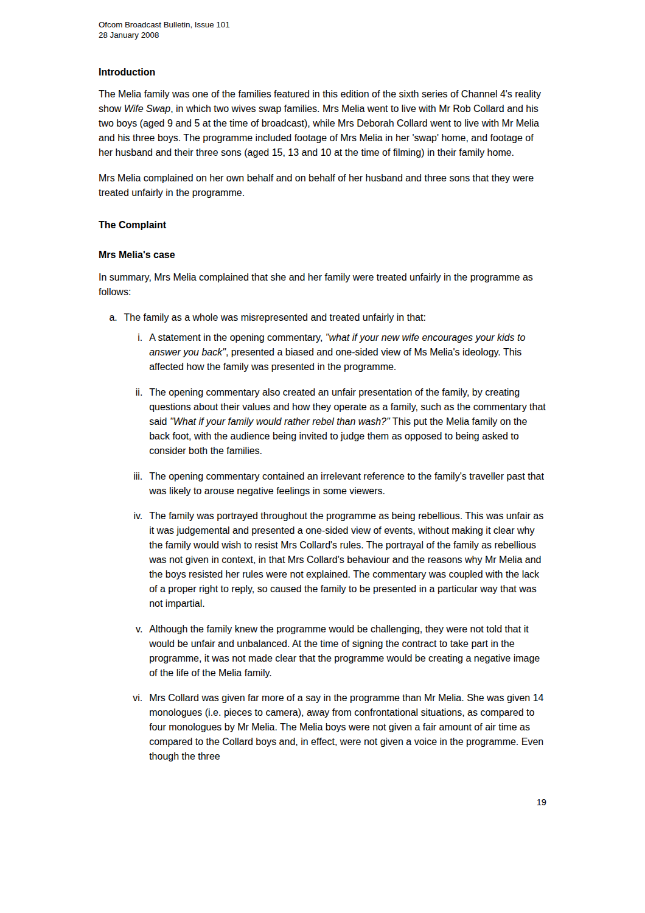Ofcom Broadcast Bulletin, Issue 101
28 January 2008
Introduction
The Melia family was one of the families featured in this edition of the sixth series of Channel 4's reality show Wife Swap, in which two wives swap families. Mrs Melia went to live with Mr Rob Collard and his two boys (aged 9 and 5 at the time of broadcast), while Mrs Deborah Collard went to live with Mr Melia and his three boys. The programme included footage of Mrs Melia in her 'swap' home, and footage of her husband and their three sons (aged 15, 13 and 10 at the time of filming) in their family home.
Mrs Melia complained on her own behalf and on behalf of her husband and three sons that they were treated unfairly in the programme.
The Complaint
Mrs Melia's case
In summary, Mrs Melia complained that she and her family were treated unfairly in the programme as follows:
The family as a whole was misrepresented and treated unfairly in that:
A statement in the opening commentary, "what if your new wife encourages your kids to answer you back", presented a biased and one-sided view of Ms Melia's ideology. This affected how the family was presented in the programme.
The opening commentary also created an unfair presentation of the family, by creating questions about their values and how they operate as a family, such as the commentary that said "What if your family would rather rebel than wash?" This put the Melia family on the back foot, with the audience being invited to judge them as opposed to being asked to consider both the families.
The opening commentary contained an irrelevant reference to the family's traveller past that was likely to arouse negative feelings in some viewers.
The family was portrayed throughout the programme as being rebellious. This was unfair as it was judgemental and presented a one-sided view of events, without making it clear why the family would wish to resist Mrs Collard's rules. The portrayal of the family as rebellious was not given in context, in that Mrs Collard's behaviour and the reasons why Mr Melia and the boys resisted her rules were not explained. The commentary was coupled with the lack of a proper right to reply, so caused the family to be presented in a particular way that was not impartial.
Although the family knew the programme would be challenging, they were not told that it would be unfair and unbalanced. At the time of signing the contract to take part in the programme, it was not made clear that the programme would be creating a negative image of the life of the Melia family.
Mrs Collard was given far more of a say in the programme than Mr Melia. She was given 14 monologues (i.e. pieces to camera), away from confrontational situations, as compared to four monologues by Mr Melia. The Melia boys were not given a fair amount of air time as compared to the Collard boys and, in effect, were not given a voice in the programme. Even though the three
19